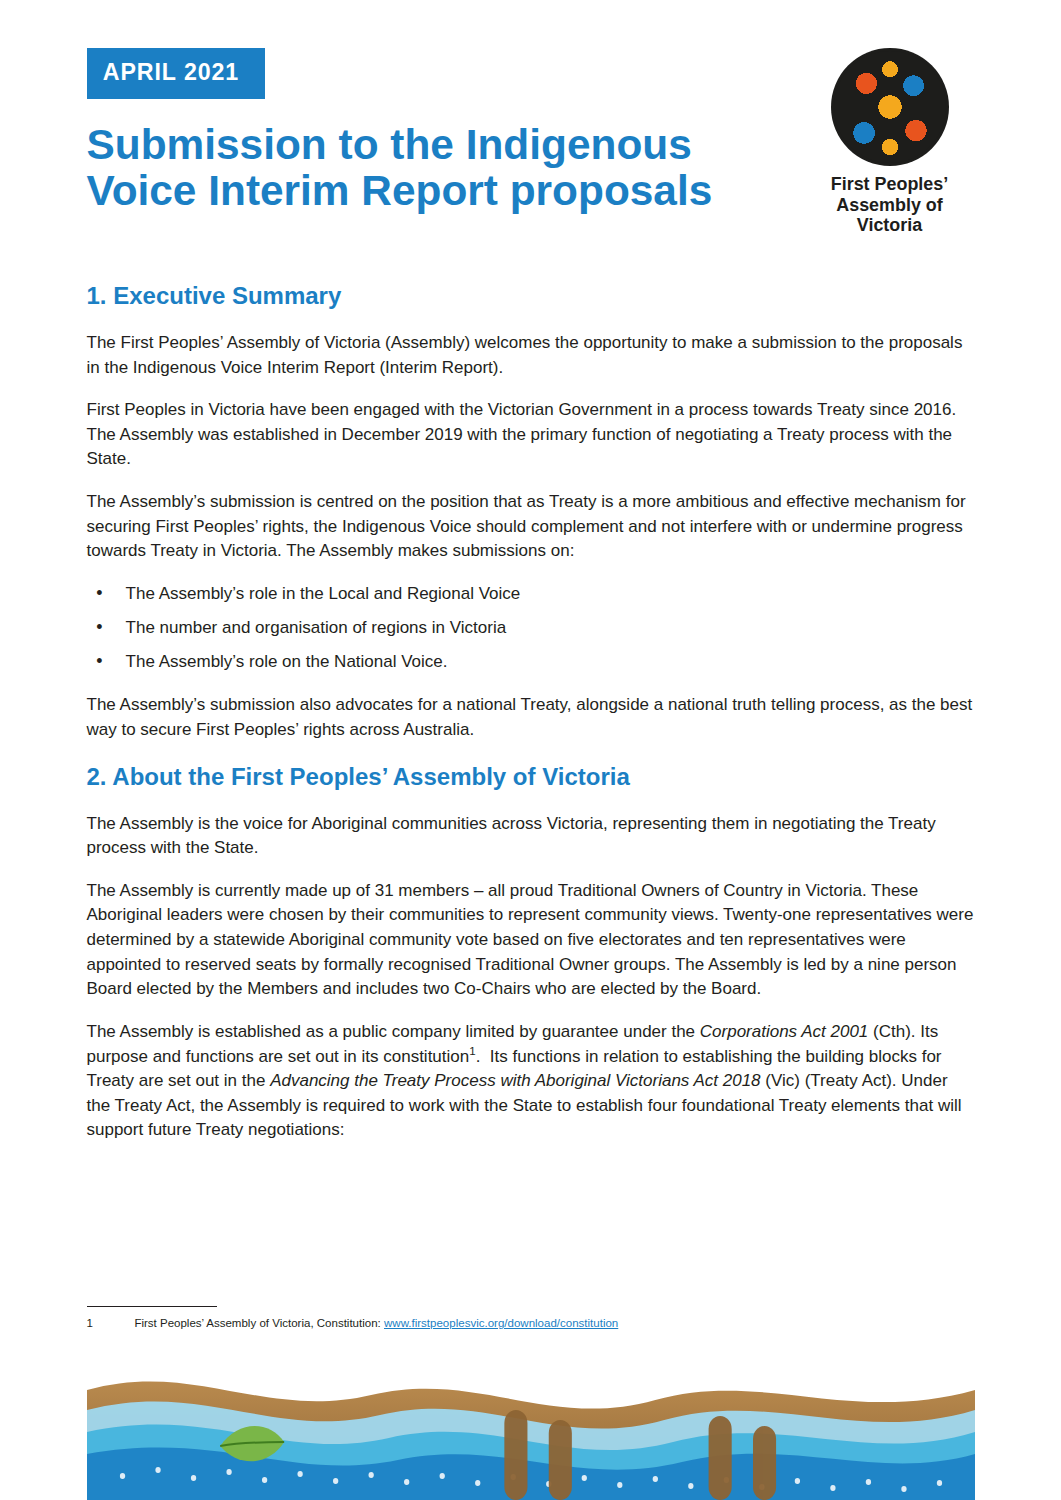APRIL 2021
Submission to the Indigenous Voice Interim Report proposals
First Peoples’
Assembly of
Victoria
1. Executive Summary
The First Peoples’ Assembly of Victoria (Assembly) welcomes the opportunity to make a submission to the proposals in the Indigenous Voice Interim Report (Interim Report).
First Peoples in Victoria have been engaged with the Victorian Government in a process towards Treaty since 2016. The Assembly was established in December 2019 with the primary function of negotiating a Treaty process with the State.
The Assembly’s submission is centred on the position that as Treaty is a more ambitious and effective mechanism for securing First Peoples’ rights, the Indigenous Voice should complement and not interfere with or undermine progress towards Treaty in Victoria. The Assembly makes submissions on:
The Assembly’s role in the Local and Regional Voice
The number and organisation of regions in Victoria
The Assembly’s role on the National Voice.
The Assembly’s submission also advocates for a national Treaty, alongside a national truth telling process, as the best way to secure First Peoples’ rights across Australia.
2. About the First Peoples’ Assembly of Victoria
The Assembly is the voice for Aboriginal communities across Victoria, representing them in negotiating the Treaty process with the State.
The Assembly is currently made up of 31 members – all proud Traditional Owners of Country in Victoria. These Aboriginal leaders were chosen by their communities to represent community views. Twenty-one representatives were determined by a statewide Aboriginal community vote based on five electorates and ten representatives were appointed to reserved seats by formally recognised Traditional Owner groups. The Assembly is led by a nine person Board elected by the Members and includes two Co-Chairs who are elected by the Board.
The Assembly is established as a public company limited by guarantee under the Corporations Act 2001 (Cth). Its purpose and functions are set out in its constitution1. Its functions in relation to establishing the building blocks for Treaty are set out in the Advancing the Treaty Process with Aboriginal Victorians Act 2018 (Vic) (Treaty Act). Under the Treaty Act, the Assembly is required to work with the State to establish four foundational Treaty elements that will support future Treaty negotiations:
1 First Peoples’ Assembly of Victoria, Constitution: www.firstpeoplesvic.org/download/constitution